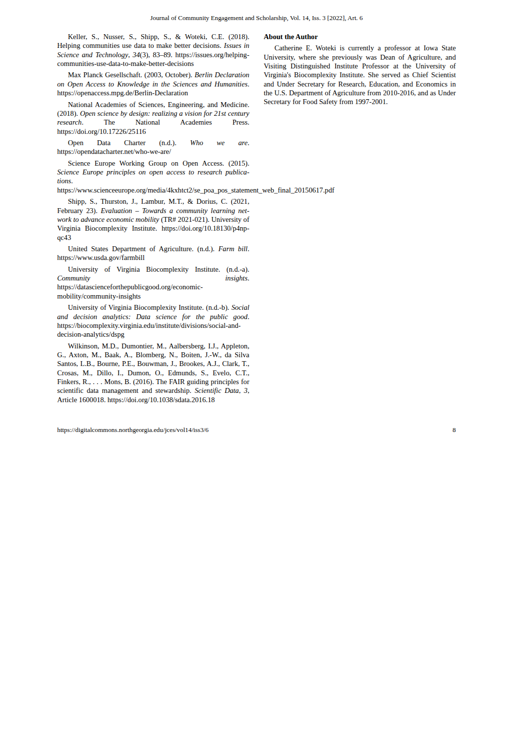Journal of Community Engagement and Scholarship, Vol. 14, Iss. 3 [2022], Art. 6
Keller, S., Nusser, S., Shipp, S., & Woteki, C.E. (2018). Helping communities use data to make better decisions. Issues in Science and Technology, 34(3), 83–89. https://issues.org/helping-communities-use-data-to-make-better-decisions
Max Planck Gesellschaft. (2003, October). Berlin Declaration on Open Access to Knowledge in the Sciences and Humanities. https://openaccess.mpg.de/Berlin-Declaration
National Academies of Sciences, Engineering, and Medicine. (2018). Open science by design: realizing a vision for 21st century research. The National Academies Press. https://doi.org/10.17226/25116
Open Data Charter (n.d.). Who we are. https://opendatacharter.net/who-we-are/
Science Europe Working Group on Open Access. (2015). Science Europe principles on open access to research publications. https://www.scienceeurope.org/media/4kxhtct2/se_poa_pos_statement_web_final_20150617.pdf
Shipp, S., Thurston, J., Lambur, M.T., & Dorius, C. (2021, February 23). Evaluation – Towards a community learning network to advance economic mobility (TR# 2021-021). University of Virginia Biocomplexity Institute. https://doi.org/10.18130/p4np-qc43
United States Department of Agriculture. (n.d.). Farm bill. https://www.usda.gov/farmbill
University of Virginia Biocomplexity Institute. (n.d.-a). Community insights. https://datascienceforthepublicgood.org/economic-mobility/community-insights
University of Virginia Biocomplexity Institute. (n.d.-b). Social and decision analytics: Data science for the public good. https://biocomplexity.virginia.edu/institute/divisions/social-and-decision-analytics/dspg
Wilkinson, M.D., Dumontier, M., Aalbersberg, I.J., Appleton, G., Axton, M., Baak, A., Blomberg, N., Boiten, J.-W., da Silva Santos, L.B., Bourne, P.E., Bouwman, J., Brookes, A.J., Clark, T., Crosas, M., Dillo, I., Dumon, O., Edmunds, S., Evelo, C.T., Finkers, R., . . . Mons, B. (2016). The FAIR guiding principles for scientific data management and stewardship. Scientific Data, 3, Article 1600018. https://doi.org/10.1038/sdata.2016.18
About the Author
Catherine E. Woteki is currently a professor at Iowa State University, where she previously was Dean of Agriculture, and Visiting Distinguished Institute Professor at the University of Virginia's Biocomplexity Institute. She served as Chief Scientist and Under Secretary for Research, Education, and Economics in the U.S. Department of Agriculture from 2010-2016, and as Under Secretary for Food Safety from 1997-2001.
https://digitalcommons.northgeorgia.edu/jces/vol14/iss3/6 8